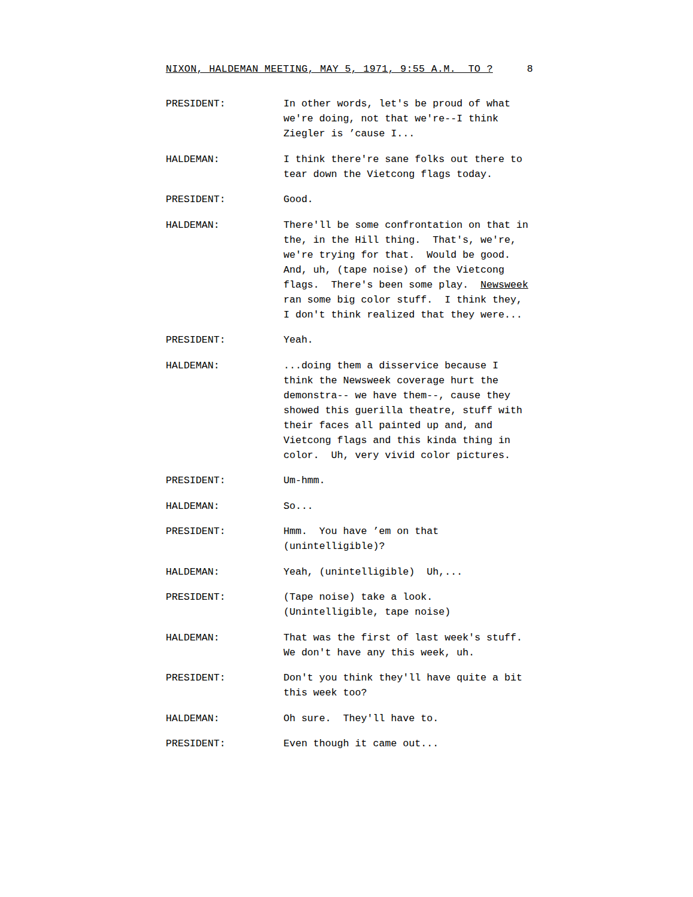NIXON, HALDEMAN MEETING, MAY 5, 1971, 9:55 A.M. TO ? 8
| PRESIDENT: | In other words, let's be proud of what we're doing, not that we're--I think Ziegler is ’cause I... |
| HALDEMAN: | I think there're sane folks out there to tear down the Vietcong flags today. |
| PRESIDENT: | Good. |
| HALDEMAN: | There'll be some confrontation on that in the, in the Hill thing. That's, we're, we're trying for that. Would be good. And, uh, (tape noise) of the Vietcong flags. There's been some play. Newsweek ran some big color stuff. I think they, I don't think realized that they were... |
| PRESIDENT: | Yeah. |
| HALDEMAN: | ...doing them a disservice because I think the Newsweek coverage hurt the demonstra-- we have them--, cause they showed this guerilla theatre, stuff with their faces all painted up and, and Vietcong flags and this kinda thing in color. Uh, very vivid color pictures. |
| PRESIDENT: | Um-hmm. |
| HALDEMAN: | So... |
| PRESIDENT: | Hmm. You have ’em on that (unintelligible)? |
| HALDEMAN: | Yeah, (unintelligible) Uh,... |
| PRESIDENT: | (Tape noise) take a look. (Unintelligible, tape noise) |
| HALDEMAN: | That was the first of last week's stuff. We don't have any this week, uh. |
| PRESIDENT: | Don't you think they'll have quite a bit this week too? |
| HALDEMAN: | Oh sure. They'll have to. |
| PRESIDENT: | Even though it came out... |